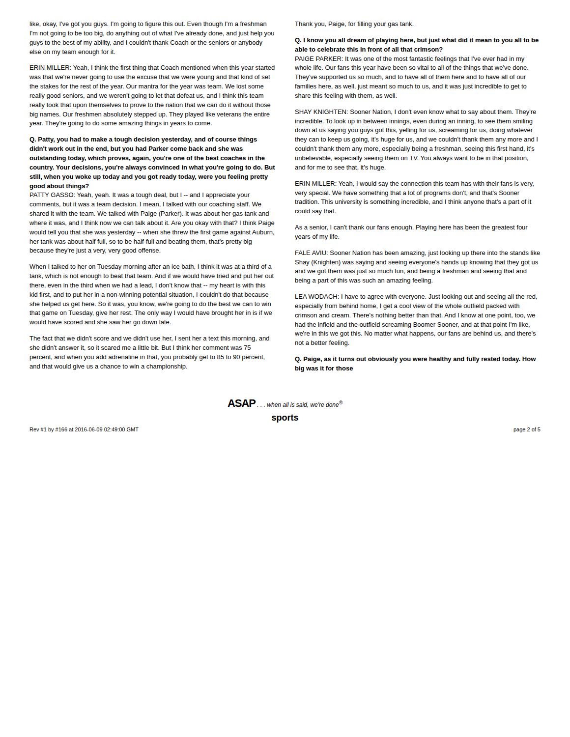like, okay, I've got you guys. I'm going to figure this out. Even though I'm a freshman I'm not going to be too big, do anything out of what I've already done, and just help you guys to the best of my ability, and I couldn't thank Coach or the seniors or anybody else on my team enough for it.
ERIN MILLER: Yeah, I think the first thing that Coach mentioned when this year started was that we're never going to use the excuse that we were young and that kind of set the stakes for the rest of the year. Our mantra for the year was team. We lost some really good seniors, and we weren't going to let that defeat us, and I think this team really took that upon themselves to prove to the nation that we can do it without those big names. Our freshmen absolutely stepped up. They played like veterans the entire year. They're going to do some amazing things in years to come.
Q. Patty, you had to make a tough decision yesterday, and of course things didn't work out in the end, but you had Parker come back and she was outstanding today, which proves, again, you're one of the best coaches in the country. Your decisions, you're always convinced in what you're going to do. But still, when you woke up today and you got ready today, were you feeling pretty good about things?
PATTY GASSO: Yeah, yeah. It was a tough deal, but I -- and I appreciate your comments, but it was a team decision. I mean, I talked with our coaching staff. We shared it with the team. We talked with Paige (Parker). It was about her gas tank and where it was, and I think now we can talk about it. Are you okay with that? I think Paige would tell you that she was yesterday -- when she threw the first game against Auburn, her tank was about half full, so to be half-full and beating them, that's pretty big because they're just a very, very good offense.
When I talked to her on Tuesday morning after an ice bath, I think it was at a third of a tank, which is not enough to beat that team. And if we would have tried and put her out there, even in the third when we had a lead, I don't know that -- my heart is with this kid first, and to put her in a non-winning potential situation, I couldn't do that because she helped us get here. So it was, you know, we're going to do the best we can to win that game on Tuesday, give her rest. The only way I would have brought her in is if we would have scored and she saw her go down late.
The fact that we didn't score and we didn't use her, I sent her a text this morning, and she didn't answer it, so it scared me a little bit. But I think her comment was 75 percent, and when you add adrenaline in that, you probably get to 85 to 90 percent, and that would give us a chance to win a championship.
Thank you, Paige, for filling your gas tank.
Q. I know you all dream of playing here, but just what did it mean to you all to be able to celebrate this in front of all that crimson?
PAIGE PARKER: It was one of the most fantastic feelings that I've ever had in my whole life. Our fans this year have been so vital to all of the things that we've done. They've supported us so much, and to have all of them here and to have all of our families here, as well, just meant so much to us, and it was just incredible to get to share this feeling with them, as well.
SHAY KNIGHTEN: Sooner Nation, I don't even know what to say about them. They're incredible. To look up in between innings, even during an inning, to see them smiling down at us saying you guys got this, yelling for us, screaming for us, doing whatever they can to keep us going, it's huge for us, and we couldn't thank them any more and I couldn't thank them any more, especially being a freshman, seeing this first hand, it's unbelievable, especially seeing them on TV. You always want to be in that position, and for me to see that, it's huge.
ERIN MILLER: Yeah, I would say the connection this team has with their fans is very, very special. We have something that a lot of programs don't, and that's Sooner tradition. This university is something incredible, and I think anyone that's a part of it could say that.
As a senior, I can't thank our fans enough. Playing here has been the greatest four years of my life.
FALE AVIU: Sooner Nation has been amazing, just looking up there into the stands like Shay (Knighten) was saying and seeing everyone's hands up knowing that they got us and we got them was just so much fun, and being a freshman and seeing that and being a part of this was such an amazing feeling.
LEA WODACH: I have to agree with everyone. Just looking out and seeing all the red, especially from behind home, I get a cool view of the whole outfield packed with crimson and cream. There's nothing better than that. And I know at one point, too, we had the infield and the outfield screaming Boomer Sooner, and at that point I'm like, we're in this we got this. No matter what happens, our fans are behind us, and there's not a better feeling.
Q. Paige, as it turns out obviously you were healthy and fully rested today. How big was it for those
ASAP . . . when all is said, we're done®
sports
Rev #1 by #166 at 2016-06-09 02:49:00 GMT page 2 of 5